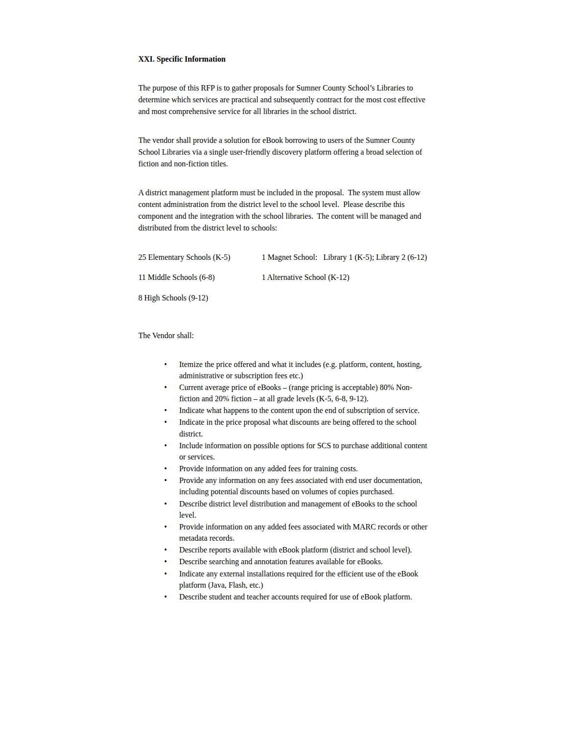XXI. Specific Information
The purpose of this RFP is to gather proposals for Sumner County School’s Libraries to determine which services are practical and subsequently contract for the most cost effective and most comprehensive service for all libraries in the school district.
The vendor shall provide a solution for eBook borrowing to users of the Sumner County School Libraries via a single user-friendly discovery platform offering a broad selection of fiction and non-fiction titles.
A district management platform must be included in the proposal. The system must allow content administration from the district level to the school level. Please describe this component and the integration with the school libraries. The content will be managed and distributed from the district level to schools:
| 25 Elementary Schools (K-5) | 1 Magnet School: Library 1 (K-5); Library 2 (6-12) |
| 11 Middle Schools (6-8) | 1 Alternative School (K-12) |
| 8 High Schools (9-12) | |
The Vendor shall:
Itemize the price offered and what it includes (e.g. platform, content, hosting, administrative or subscription fees etc.)
Current average price of eBooks – (range pricing is acceptable) 80% Non-fiction and 20% fiction – at all grade levels (K-5, 6-8, 9-12).
Indicate what happens to the content upon the end of subscription of service.
Indicate in the price proposal what discounts are being offered to the school district.
Include information on possible options for SCS to purchase additional content or services.
Provide information on any added fees for training costs.
Provide any information on any fees associated with end user documentation, including potential discounts based on volumes of copies purchased.
Describe district level distribution and management of eBooks to the school level.
Provide information on any added fees associated with MARC records or other metadata records.
Describe reports available with eBook platform (district and school level).
Describe searching and annotation features available for eBooks.
Indicate any external installations required for the efficient use of the eBook platform (Java, Flash, etc.)
Describe student and teacher accounts required for use of eBook platform.